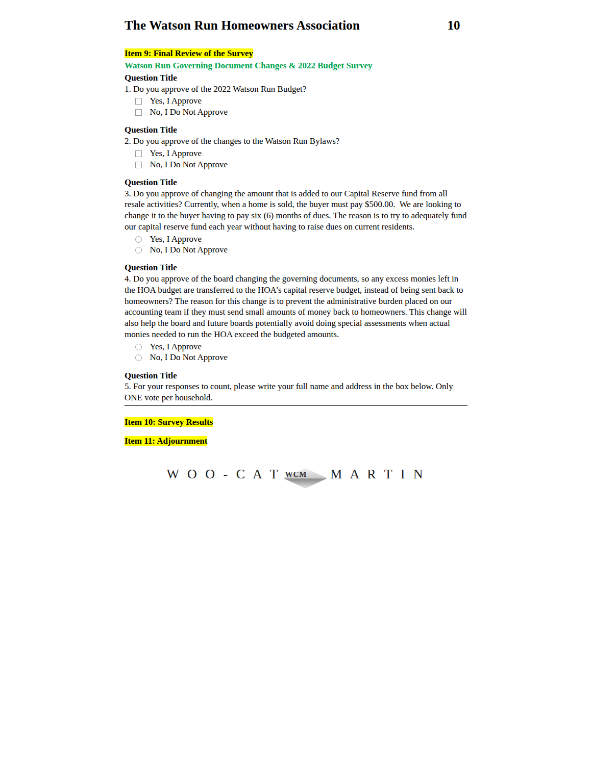The Watson Run Homeowners Association
10
Item 9: Final Review of the Survey
Watson Run Governing Document Changes & 2022 Budget Survey
Question Title
1. Do you approve of the 2022 Watson Run Budget?
Yes, I Approve
No, I Do Not Approve
Question Title
2. Do you approve of the changes to the Watson Run Bylaws?
Yes, I Approve
No, I Do Not Approve
Question Title
3. Do you approve of changing the amount that is added to our Capital Reserve fund from all resale activities? Currently, when a home is sold, the buyer must pay $500.00. We are looking to change it to the buyer having to pay six (6) months of dues. The reason is to try to adequately fund our capital reserve fund each year without having to raise dues on current residents.
Yes, I Approve
No, I Do Not Approve
Question Title
4. Do you approve of the board changing the governing documents, so any excess monies left in the HOA budget are transferred to the HOA's capital reserve budget, instead of being sent back to homeowners? The reason for this change is to prevent the administrative burden placed on our accounting team if they must send small amounts of money back to homeowners. This change will also help the board and future boards potentially avoid doing special assessments when actual monies needed to run the HOA exceed the budgeted amounts.
Yes, I Approve
No, I Do Not Approve
Question Title
5. For your responses to count, please write your full name and address in the box below. Only ONE vote per household.
Item 10: Survey Results
Item 11: Adjournment
W O O - C A T M A R T I N WCM